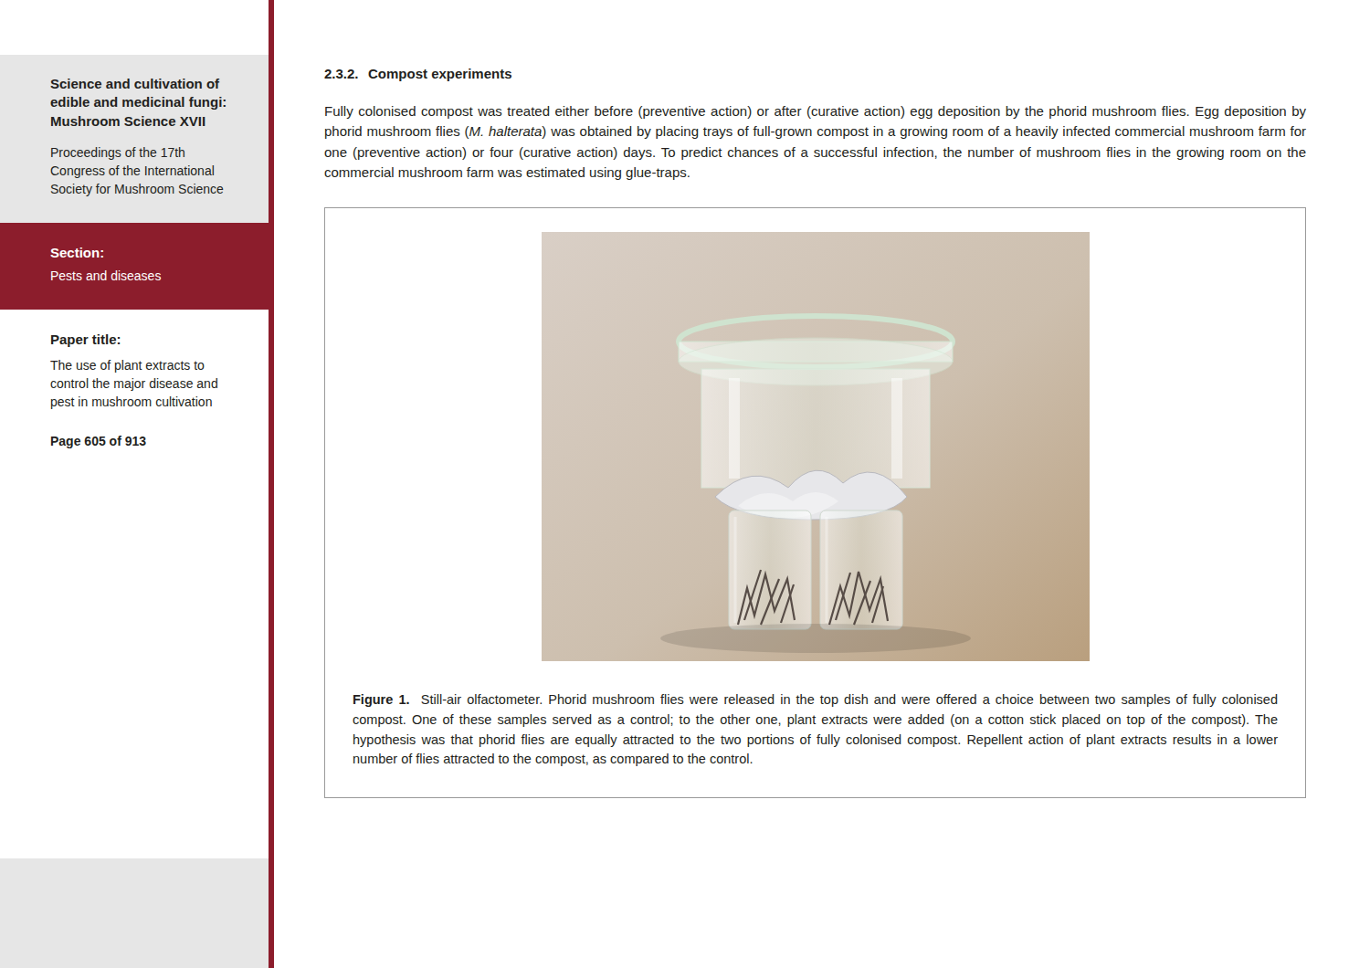Science and cultivation of edible and medicinal fungi: Mushroom Science XVII
Proceedings of the 17th Congress of the International Society for Mushroom Science
Section:
Pests and diseases
Paper title:
The use of plant extracts to control the major disease and pest in mushroom cultivation
Page 605 of 913
2.3.2. Compost experiments
Fully colonised compost was treated either before (preventive action) or after (curative action) egg deposition by the phorid mushroom flies. Egg deposition by phorid mushroom flies (M. halterata) was obtained by placing trays of full-grown compost in a growing room of a heavily infected commercial mushroom farm for one (preventive action) or four (curative action) days. To predict chances of a successful infection, the number of mushroom flies in the growing room on the commercial mushroom farm was estimated using glue-traps.
Figure 1. Still-air olfactometer. Phorid mushroom flies were released in the top dish and were offered a choice between two samples of fully colonised compost. One of these samples served as a control; to the other one, plant extracts were added (on a cotton stick placed on top of the compost). The hypothesis was that phorid flies are equally attracted to the two portions of fully colonised compost. Repellent action of plant extracts results in a lower number of flies attracted to the compost, as compared to the control.